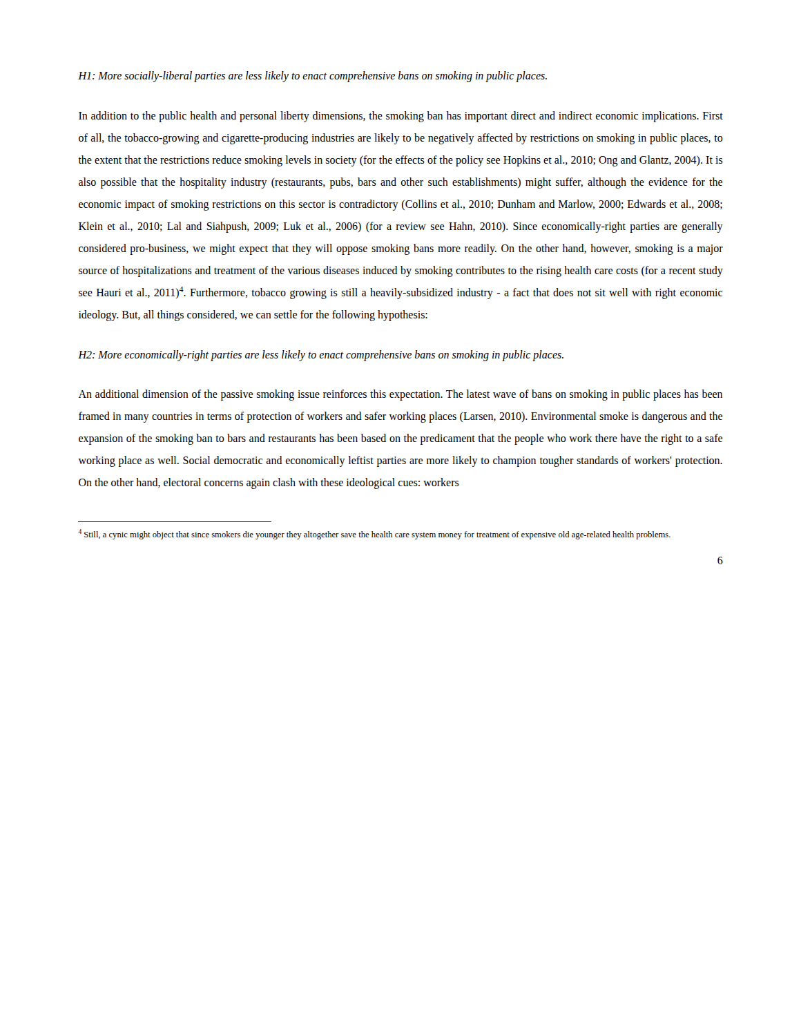H1: More socially-liberal parties are less likely to enact comprehensive bans on smoking in public places.
In addition to the public health and personal liberty dimensions, the smoking ban has important direct and indirect economic implications. First of all, the tobacco-growing and cigarette-producing industries are likely to be negatively affected by restrictions on smoking in public places, to the extent that the restrictions reduce smoking levels in society (for the effects of the policy see Hopkins et al., 2010; Ong and Glantz, 2004). It is also possible that the hospitality industry (restaurants, pubs, bars and other such establishments) might suffer, although the evidence for the economic impact of smoking restrictions on this sector is contradictory (Collins et al., 2010; Dunham and Marlow, 2000; Edwards et al., 2008; Klein et al., 2010; Lal and Siahpush, 2009; Luk et al., 2006) (for a review see Hahn, 2010). Since economically-right parties are generally considered pro-business, we might expect that they will oppose smoking bans more readily. On the other hand, however, smoking is a major source of hospitalizations and treatment of the various diseases induced by smoking contributes to the rising health care costs (for a recent study see Hauri et al., 2011)4. Furthermore, tobacco growing is still a heavily-subsidized industry - a fact that does not sit well with right economic ideology. But, all things considered, we can settle for the following hypothesis:
H2: More economically-right parties are less likely to enact comprehensive bans on smoking in public places.
An additional dimension of the passive smoking issue reinforces this expectation. The latest wave of bans on smoking in public places has been framed in many countries in terms of protection of workers and safer working places (Larsen, 2010). Environmental smoke is dangerous and the expansion of the smoking ban to bars and restaurants has been based on the predicament that the people who work there have the right to a safe working place as well. Social democratic and economically leftist parties are more likely to champion tougher standards of workers' protection. On the other hand, electoral concerns again clash with these ideological cues: workers
4 Still, a cynic might object that since smokers die younger they altogether save the health care system money for treatment of expensive old age-related health problems.
6